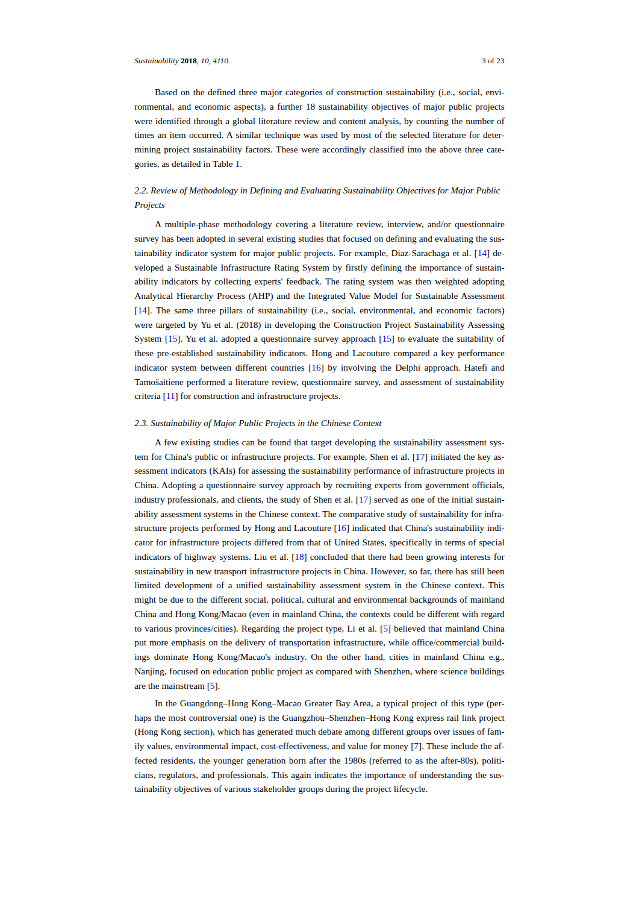Sustainability 2018, 10, 4110
3 of 23
Based on the defined three major categories of construction sustainability (i.e., social, environmental, and economic aspects), a further 18 sustainability objectives of major public projects were identified through a global literature review and content analysis, by counting the number of times an item occurred. A similar technique was used by most of the selected literature for determining project sustainability factors. These were accordingly classified into the above three categories, as detailed in Table 1.
2.2. Review of Methodology in Defining and Evaluating Sustainability Objectives for Major Public Projects
A multiple-phase methodology covering a literature review, interview, and/or questionnaire survey has been adopted in several existing studies that focused on defining and evaluating the sustainability indicator system for major public projects. For example, Diaz-Sarachaga et al. [14] developed a Sustainable Infrastructure Rating System by firstly defining the importance of sustainability indicators by collecting experts' feedback. The rating system was then weighted adopting Analytical Hierarchy Process (AHP) and the Integrated Value Model for Sustainable Assessment [14]. The same three pillars of sustainability (i.e., social, environmental, and economic factors) were targeted by Yu et al. (2018) in developing the Construction Project Sustainability Assessing System [15]. Yu et al. adopted a questionnaire survey approach [15] to evaluate the suitability of these pre-established sustainability indicators. Hong and Lacouture compared a key performance indicator system between different countries [16] by involving the Delphi approach. Hatefi and Tamošaitiene performed a literature review, questionnaire survey, and assessment of sustainability criteria [11] for construction and infrastructure projects.
2.3. Sustainability of Major Public Projects in the Chinese Context
A few existing studies can be found that target developing the sustainability assessment system for China's public or infrastructure projects. For example, Shen et al. [17] initiated the key assessment indicators (KAIs) for assessing the sustainability performance of infrastructure projects in China. Adopting a questionnaire survey approach by recruiting experts from government officials, industry professionals, and clients, the study of Shen et al. [17] served as one of the initial sustainability assessment systems in the Chinese context. The comparative study of sustainability for infrastructure projects performed by Hong and Lacouture [16] indicated that China's sustainability indicator for infrastructure projects differed from that of United States, specifically in terms of special indicators of highway systems. Liu et al. [18] concluded that there had been growing interests for sustainability in new transport infrastructure projects in China. However, so far, there has still been limited development of a unified sustainability assessment system in the Chinese context. This might be due to the different social, political, cultural and environmental backgrounds of mainland China and Hong Kong/Macao (even in mainland China, the contexts could be different with regard to various provinces/cities). Regarding the project type, Li et al. [5] believed that mainland China put more emphasis on the delivery of transportation infrastructure, while office/commercial buildings dominate Hong Kong/Macao's industry. On the other hand, cities in mainland China e.g., Nanjing, focused on education public project as compared with Shenzhen, where science buildings are the mainstream [5].
In the Guangdong–Hong Kong–Macao Greater Bay Area, a typical project of this type (perhaps the most controversial one) is the Guangzhou–Shenzhen–Hong Kong express rail link project (Hong Kong section), which has generated much debate among different groups over issues of family values, environmental impact, cost-effectiveness, and value for money [7]. These include the affected residents, the younger generation born after the 1980s (referred to as the after-80s), politicians, regulators, and professionals. This again indicates the importance of understanding the sustainability objectives of various stakeholder groups during the project lifecycle.